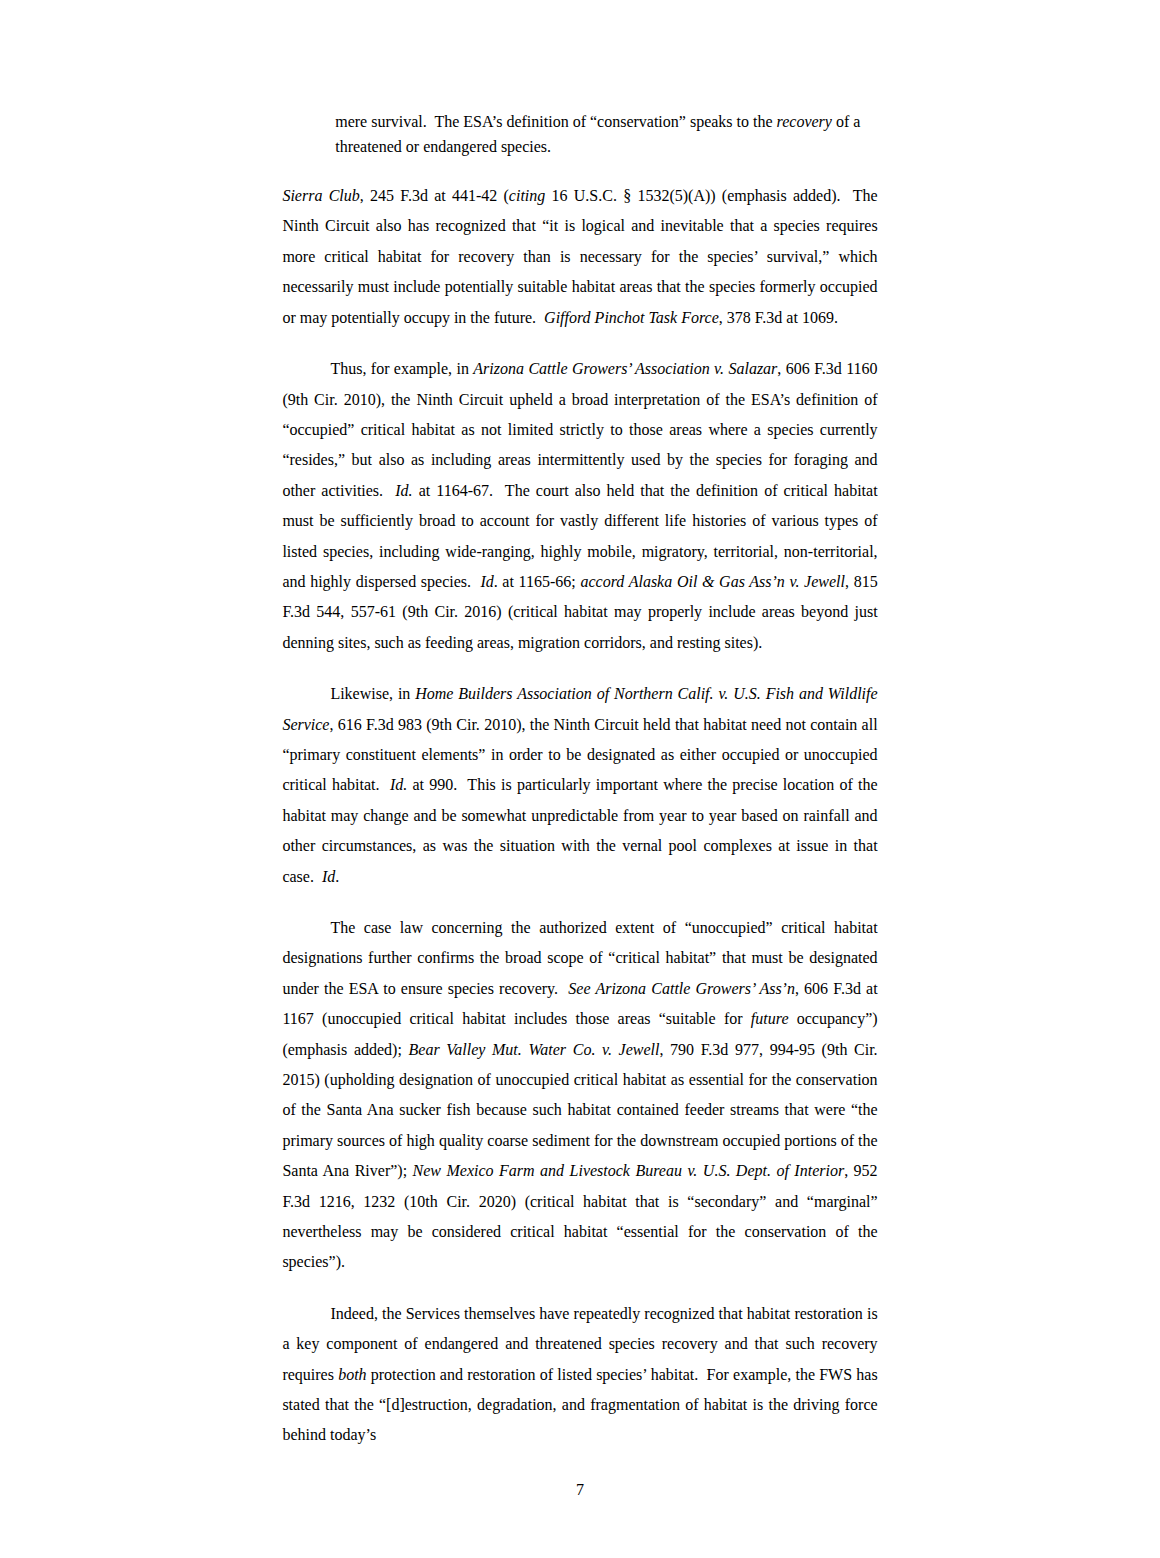mere survival. The ESA’s definition of “conservation” speaks to the recovery of a threatened or endangered species.
Sierra Club, 245 F.3d at 441-42 (citing 16 U.S.C. § 1532(5)(A)) (emphasis added). The Ninth Circuit also has recognized that “it is logical and inevitable that a species requires more critical habitat for recovery than is necessary for the species’ survival,” which necessarily must include potentially suitable habitat areas that the species formerly occupied or may potentially occupy in the future. Gifford Pinchot Task Force, 378 F.3d at 1069.
Thus, for example, in Arizona Cattle Growers’ Association v. Salazar, 606 F.3d 1160 (9th Cir. 2010), the Ninth Circuit upheld a broad interpretation of the ESA’s definition of “occupied” critical habitat as not limited strictly to those areas where a species currently “resides,” but also as including areas intermittently used by the species for foraging and other activities. Id. at 1164-67. The court also held that the definition of critical habitat must be sufficiently broad to account for vastly different life histories of various types of listed species, including wide-ranging, highly mobile, migratory, territorial, non-territorial, and highly dispersed species. Id. at 1165-66; accord Alaska Oil & Gas Ass’n v. Jewell, 815 F.3d 544, 557-61 (9th Cir. 2016) (critical habitat may properly include areas beyond just denning sites, such as feeding areas, migration corridors, and resting sites).
Likewise, in Home Builders Association of Northern Calif. v. U.S. Fish and Wildlife Service, 616 F.3d 983 (9th Cir. 2010), the Ninth Circuit held that habitat need not contain all “primary constituent elements” in order to be designated as either occupied or unoccupied critical habitat. Id. at 990. This is particularly important where the precise location of the habitat may change and be somewhat unpredictable from year to year based on rainfall and other circumstances, as was the situation with the vernal pool complexes at issue in that case. Id.
The case law concerning the authorized extent of “unoccupied” critical habitat designations further confirms the broad scope of “critical habitat” that must be designated under the ESA to ensure species recovery. See Arizona Cattle Growers’ Ass’n, 606 F.3d at 1167 (unoccupied critical habitat includes those areas “suitable for future occupancy”) (emphasis added); Bear Valley Mut. Water Co. v. Jewell, 790 F.3d 977, 994-95 (9th Cir. 2015) (upholding designation of unoccupied critical habitat as essential for the conservation of the Santa Ana sucker fish because such habitat contained feeder streams that were “the primary sources of high quality coarse sediment for the downstream occupied portions of the Santa Ana River”); New Mexico Farm and Livestock Bureau v. U.S. Dept. of Interior, 952 F.3d 1216, 1232 (10th Cir. 2020) (critical habitat that is “secondary” and “marginal” nevertheless may be considered critical habitat “essential for the conservation of the species”).
Indeed, the Services themselves have repeatedly recognized that habitat restoration is a key component of endangered and threatened species recovery and that such recovery requires both protection and restoration of listed species’ habitat. For example, the FWS has stated that the “[d]estruction, degradation, and fragmentation of habitat is the driving force behind today’s
7